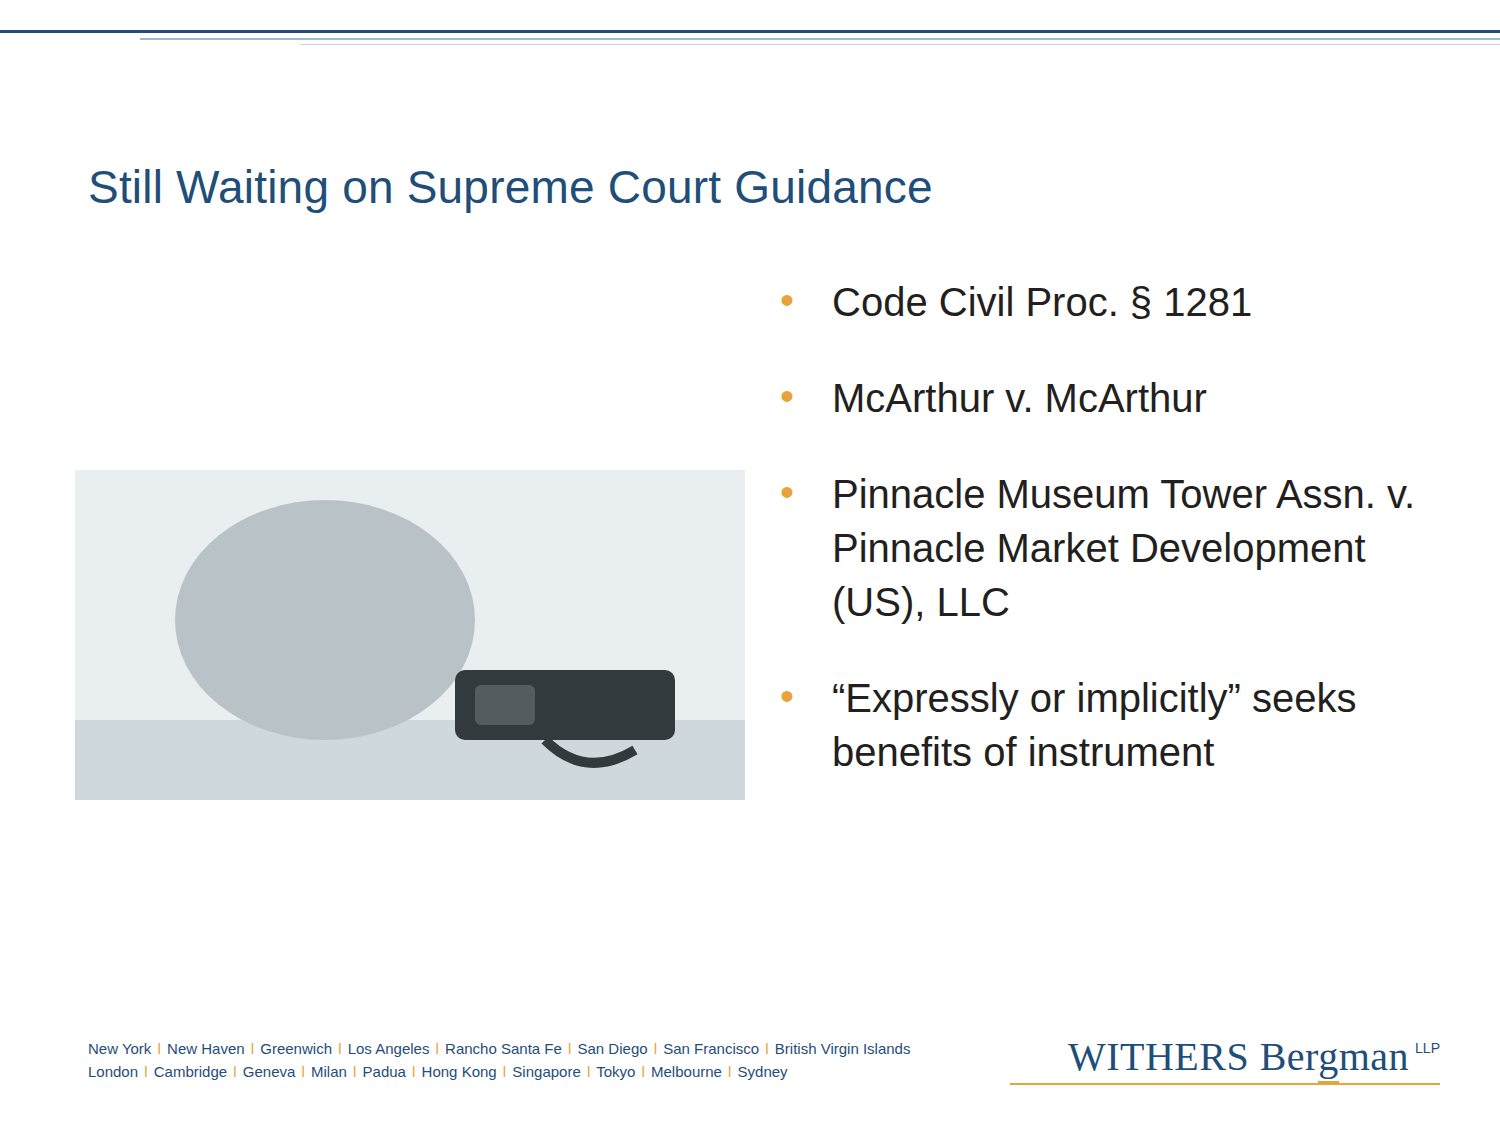Still Waiting on Supreme Court Guidance
Code Civil Proc. § 1281
McArthur v. McArthur
Pinnacle Museum Tower Assn. v. Pinnacle Market Development (US), LLC
“Expressly or implicitly” seeks benefits of instrument
New York l New Haven l Greenwich l Los Angeles l Rancho Santa Fe l San Diego l San Francisco l British Virgin Islands
London l Cambridge l Geneva l Milan l Padua l Hong Kong l Singapore l Tokyo l Melbourne l Sydney
WITHERS Bergman LLP